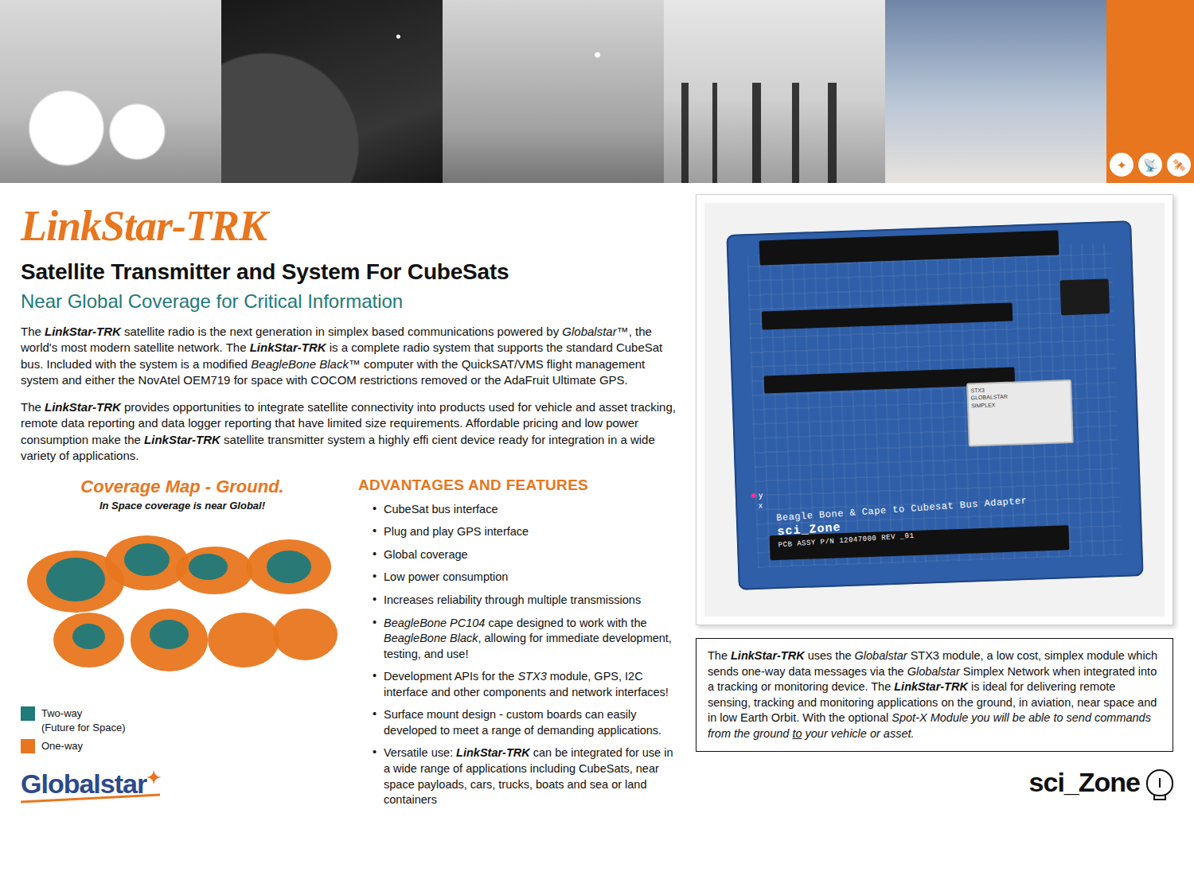✦ 📡 🛰
LinkStar-TRK
Satellite Transmitter and System For CubeSats
Near Global Coverage for Critical Information
The LinkStar-TRK satellite radio is the next generation in simplex based communications powered by Globalstar™, the world's most modern satellite network. The LinkStar-TRK is a complete radio system that supports the standard CubeSat bus. Included with the system is a modified BeagleBone Black™ computer with the QuickSAT/VMS flight management system and either the NovAtel OEM719 for space with COCOM restrictions removed or the AdaFruit Ultimate GPS.
The LinkStar-TRK provides opportunities to integrate satellite connectivity into products used for vehicle and asset tracking, remote data reporting and data logger reporting that have limited size requirements. Affordable pricing and low power consumption make the LinkStar-TRK satellite transmitter system a highly effi cient device ready for integration in a wide variety of applications.
Coverage Map - Ground.
In Space coverage is near Global!
Two-way
(Future for Space)
One-way
Globalstar✦
ADVANTAGES AND FEATURES
CubeSat bus interface
Plug and play GPS interface
Global coverage
Low power consumption
Increases reliability through multiple transmissions
BeagleBone PC104 cape designed to work with the BeagleBone Black, allowing for immediate development, testing, and use!
Development APIs for the STX3 module, GPS, I2C interface and other components and network interfaces!
Surface mount design - custom boards can easily developed to meet a range of demanding applications.
Versatile use: LinkStar-TRK can be integrated for use in a wide range of applications including CubeSats, near space payloads, cars, trucks, boats and sea or land containers
STX3
GLOBALSTAR
SIMPLEX
Beagle Bone & Cape to Cubesat Bus Adapter
sci_Zone
PCB ASSY P/N 12047000 REV _01
y
x
The LinkStar-TRK uses the Globalstar STX3 module, a low cost, simplex module which sends one-way data messages via the Globalstar Simplex Network when integrated into a tracking or monitoring device. The LinkStar-TRK is ideal for delivering remote sensing, tracking and monitoring applications on the ground, in aviation, near space and in low Earth Orbit. With the optional Spot-X Module you will be able to send commands from the ground to your vehicle or asset.
sci_Zone